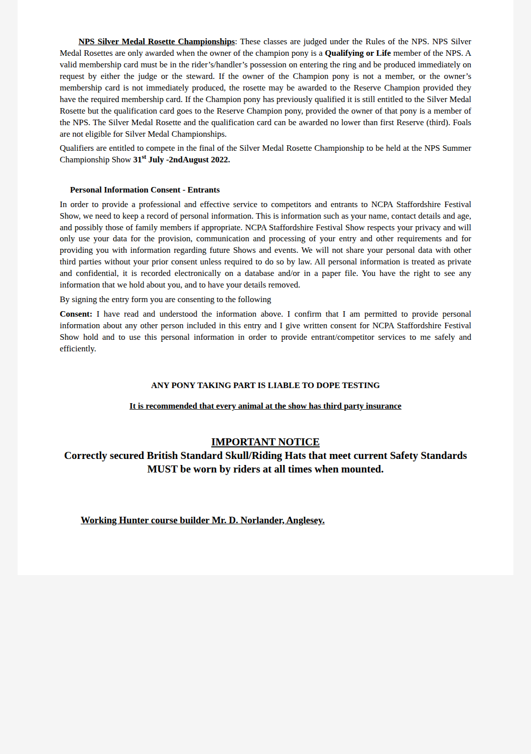NPS Silver Medal Rosette Championships: These classes are judged under the Rules of the NPS. NPS Silver Medal Rosettes are only awarded when the owner of the champion pony is a Qualifying or Life member of the NPS. A valid membership card must be in the rider’s/handler’s possession on entering the ring and be produced immediately on request by either the judge or the steward. If the owner of the Champion pony is not a member, or the owner’s membership card is not immediately produced, the rosette may be awarded to the Reserve Champion provided they have the required membership card. If the Champion pony has previously qualified it is still entitled to the Silver Medal Rosette but the qualification card goes to the Reserve Champion pony, provided the owner of that pony is a member of the NPS. The Silver Medal Rosette and the qualification card can be awarded no lower than first Reserve (third). Foals are not eligible for Silver Medal Championships.
Qualifiers are entitled to compete in the final of the Silver Medal Rosette Championship to be held at the NPS Summer Championship Show 31st July -2ndAugust 2022.
Personal Information Consent - Entrants
In order to provide a professional and effective service to competitors and entrants to NCPA Staffordshire Festival Show, we need to keep a record of personal information. This is information such as your name, contact details and age, and possibly those of family members if appropriate. NCPA Staffordshire Festival Show respects your privacy and will only use your data for the provision, communication and processing of your entry and other requirements and for providing you with information regarding future Shows and events. We will not share your personal data with other third parties without your prior consent unless required to do so by law. All personal information is treated as private and confidential, it is recorded electronically on a database and/or in a paper file. You have the right to see any information that we hold about you, and to have your details removed.
By signing the entry form you are consenting to the following
Consent: I have read and understood the information above. I confirm that I am permitted to provide personal information about any other person included in this entry and I give written consent for NCPA Staffordshire Festival Show hold and to use this personal information in order to provide entrant/competitor services to me safely and efficiently.
ANY PONY TAKING PART IS LIABLE TO DOPE TESTING
It is recommended that every animal at the show has third party insurance
IMPORTANT NOTICE
Correctly secured British Standard Skull/Riding Hats that meet current Safety Standards MUST be worn by riders at all times when mounted.
Working Hunter course builder Mr. D. Norlander, Anglesey.